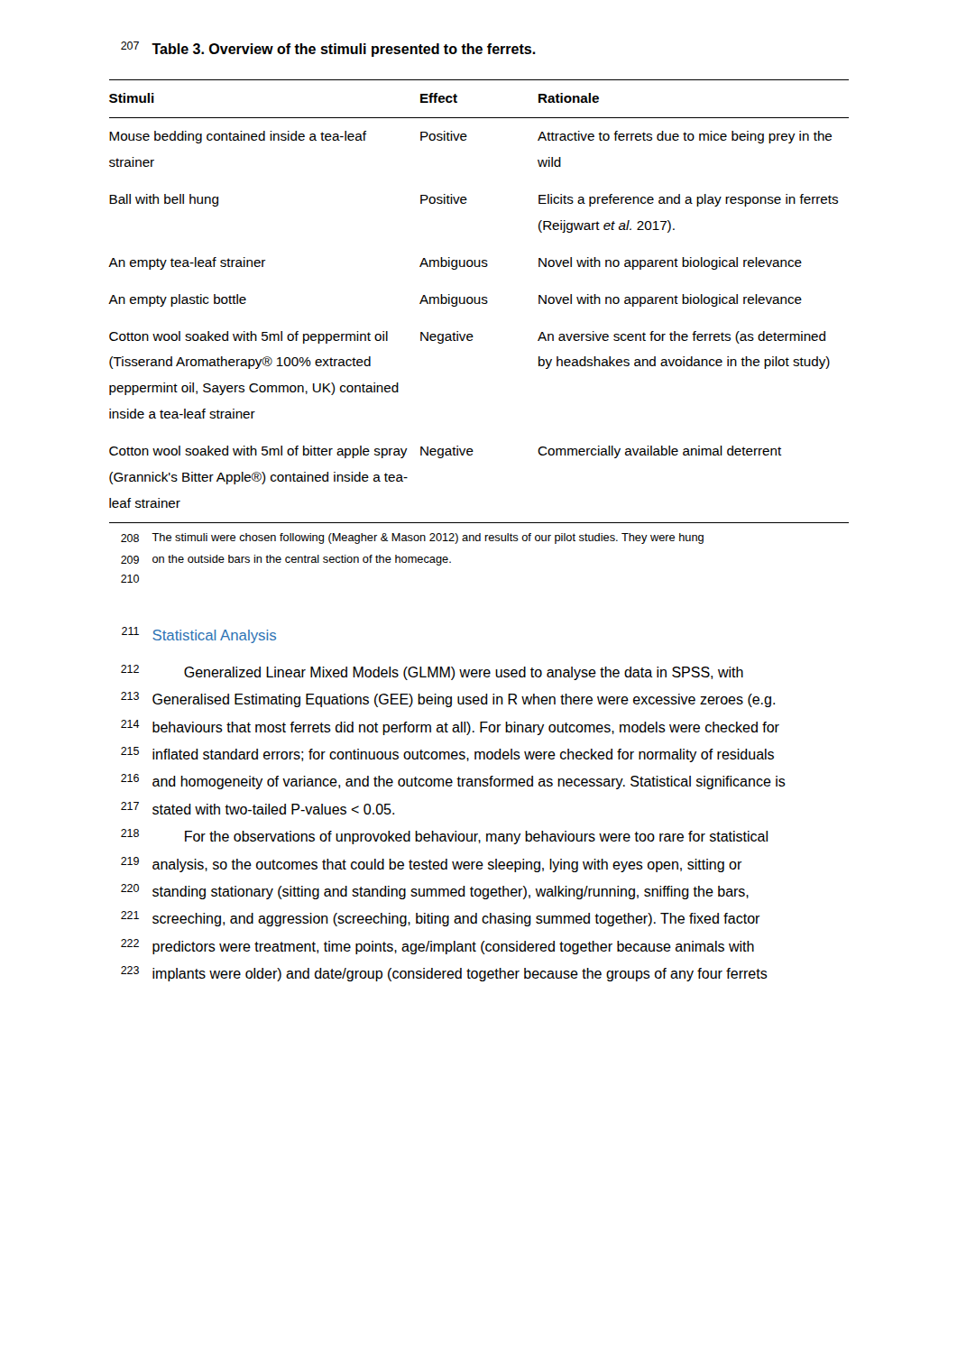207
Table 3. Overview of the stimuli presented to the ferrets.
| Stimuli | Effect | Rationale |
| --- | --- | --- |
| Mouse bedding contained inside a tea-leaf strainer | Positive | Attractive to ferrets due to mice being prey in the wild |
| Ball with bell hung | Positive | Elicits a preference and a play response in ferrets (Reijgwart et al. 2017). |
| An empty tea-leaf strainer | Ambiguous | Novel with no apparent biological relevance |
| An empty plastic bottle | Ambiguous | Novel with no apparent biological relevance |
| Cotton wool soaked with 5ml of peppermint oil (Tisserand Aromatherapy® 100% extracted peppermint oil, Sayers Common, UK) contained inside a tea-leaf strainer | Negative | An aversive scent for the ferrets (as determined by headshakes and avoidance in the pilot study) |
| Cotton wool soaked with 5ml of bitter apple spray (Grannick's Bitter Apple®) contained inside a tea-leaf strainer | Negative | Commercially available animal deterrent |
208
The stimuli were chosen following (Meagher & Mason 2012) and results of our pilot studies. They were hung
209
on the outside bars in the central section of the homecage.
210
211
Statistical Analysis
212
Generalized Linear Mixed Models (GLMM) were used to analyse the data in SPSS, with
213
Generalised Estimating Equations (GEE) being used in R when there were excessive zeroes (e.g.
214
behaviours that most ferrets did not perform at all). For binary outcomes, models were checked for
215
inflated standard errors; for continuous outcomes, models were checked for normality of residuals
216
and homogeneity of variance, and the outcome transformed as necessary. Statistical significance is
217
stated with two-tailed P-values < 0.05.
218
For the observations of unprovoked behaviour, many behaviours were too rare for statistical
219
analysis, so the outcomes that could be tested were sleeping, lying with eyes open, sitting or
220
standing stationary (sitting and standing summed together), walking/running, sniffing the bars,
221
screeching, and aggression (screeching, biting and chasing summed together). The fixed factor
222
predictors were treatment, time points, age/implant (considered together because animals with
223
implants were older) and date/group (considered together because the groups of any four ferrets